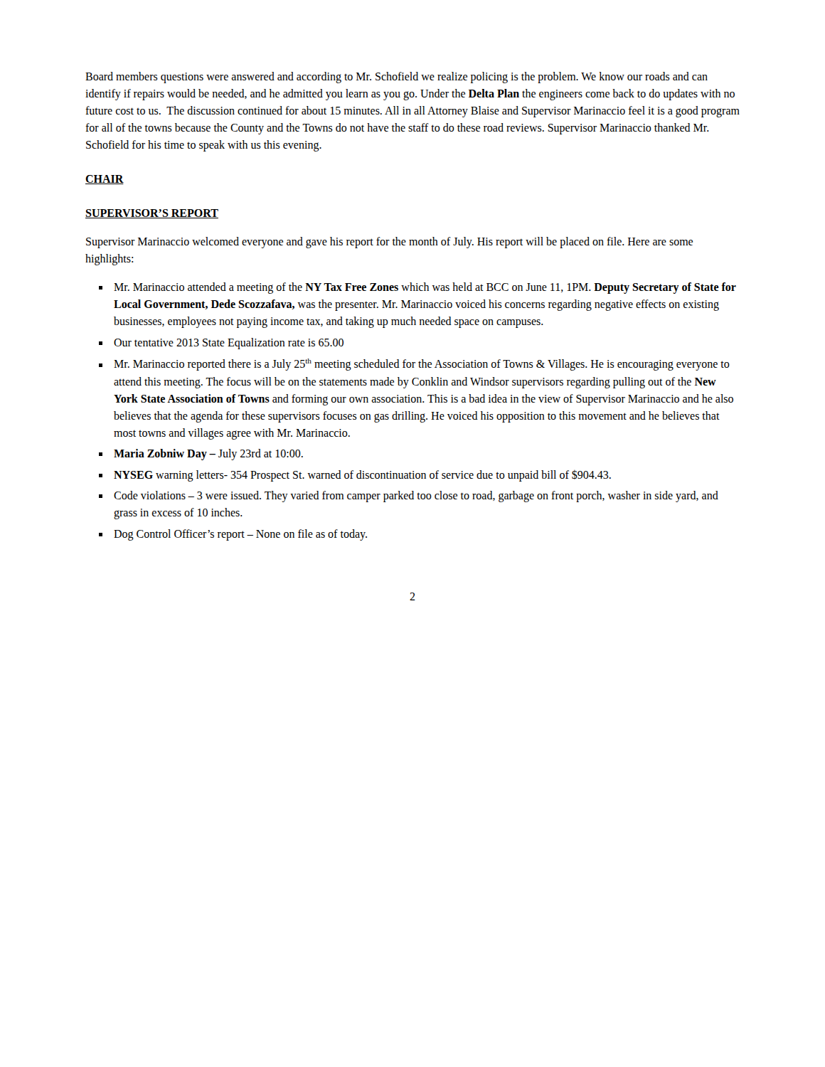Board members questions were answered and according to Mr. Schofield we realize policing is the problem. We know our roads and can identify if repairs would be needed, and he admitted you learn as you go. Under the Delta Plan the engineers come back to do updates with no future cost to us. The discussion continued for about 15 minutes. All in all Attorney Blaise and Supervisor Marinaccio feel it is a good program for all of the towns because the County and the Towns do not have the staff to do these road reviews. Supervisor Marinaccio thanked Mr. Schofield for his time to speak with us this evening.
CHAIR
SUPERVISOR’S REPORT
Supervisor Marinaccio welcomed everyone and gave his report for the month of July. His report will be placed on file. Here are some highlights:
Mr. Marinaccio attended a meeting of the NY Tax Free Zones which was held at BCC on June 11, 1PM. Deputy Secretary of State for Local Government, Dede Scozzafava, was the presenter. Mr. Marinaccio voiced his concerns regarding negative effects on existing businesses, employees not paying income tax, and taking up much needed space on campuses.
Our tentative 2013 State Equalization rate is 65.00
Mr. Marinaccio reported there is a July 25th meeting scheduled for the Association of Towns & Villages. He is encouraging everyone to attend this meeting. The focus will be on the statements made by Conklin and Windsor supervisors regarding pulling out of the New York State Association of Towns and forming our own association. This is a bad idea in the view of Supervisor Marinaccio and he also believes that the agenda for these supervisors focuses on gas drilling. He voiced his opposition to this movement and he believes that most towns and villages agree with Mr. Marinaccio.
Maria Zobniw Day – July 23rd at 10:00.
NYSEG warning letters- 354 Prospect St. warned of discontinuation of service due to unpaid bill of $904.43.
Code violations – 3 were issued. They varied from camper parked too close to road, garbage on front porch, washer in side yard, and grass in excess of 10 inches.
Dog Control Officer’s report – None on file as of today.
2